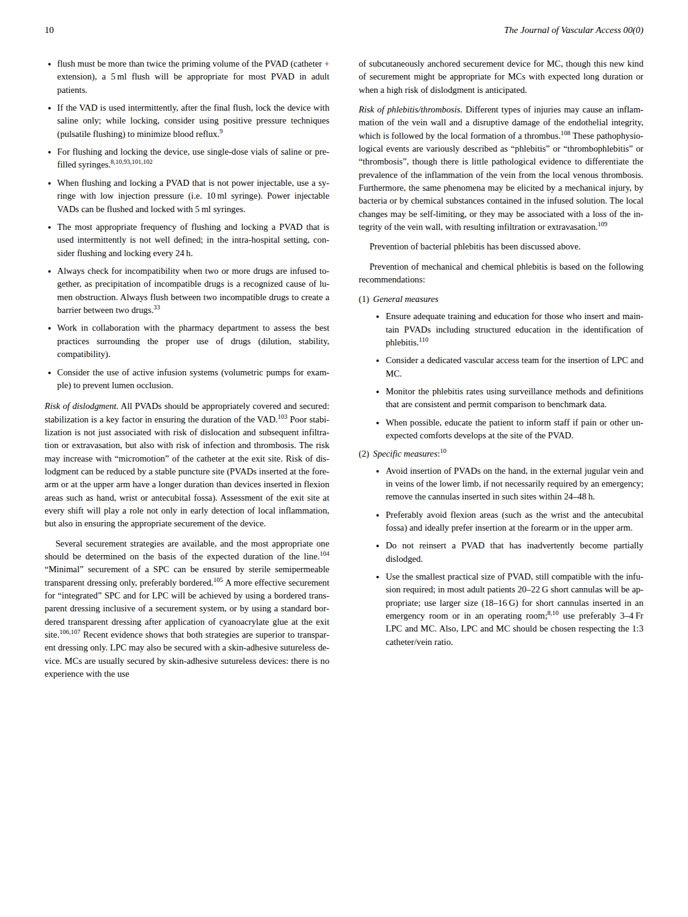10 The Journal of Vascular Access 00(0)
flush must be more than twice the priming volume of the PVAD (catheter + extension), a 5 ml flush will be appropriate for most PVAD in adult patients.
If the VAD is used intermittently, after the final flush, lock the device with saline only; while locking, consider using positive pressure techniques (pulsatile flushing) to minimize blood reflux.9
For flushing and locking the device, use single-dose vials of saline or prefilled syringes.8,10,93,101,102
When flushing and locking a PVAD that is not power injectable, use a syringe with low injection pressure (i.e. 10 ml syringe). Power injectable VADs can be flushed and locked with 5 ml syringes.
The most appropriate frequency of flushing and locking a PVAD that is used intermittently is not well defined; in the intra-hospital setting, consider flushing and locking every 24 h.
Always check for incompatibility when two or more drugs are infused together, as precipitation of incompatible drugs is a recognized cause of lumen obstruction. Always flush between two incompatible drugs to create a barrier between two drugs.33
Work in collaboration with the pharmacy department to assess the best practices surrounding the proper use of drugs (dilution, stability, compatibility).
Consider the use of active infusion systems (volumetric pumps for example) to prevent lumen occlusion.
Risk of dislodgment. All PVADs should be appropriately covered and secured: stabilization is a key factor in ensuring the duration of the VAD.103 Poor stabilization is not just associated with risk of dislocation and subsequent infiltration or extravasation, but also with risk of infection and thrombosis. The risk may increase with “micromotion” of the catheter at the exit site. Risk of dislodgment can be reduced by a stable puncture site (PVADs inserted at the forearm or at the upper arm have a longer duration than devices inserted in flexion areas such as hand, wrist or antecubital fossa). Assessment of the exit site at every shift will play a role not only in early detection of local inflammation, but also in ensuring the appropriate securement of the device.
Several securement strategies are available, and the most appropriate one should be determined on the basis of the expected duration of the line.104 “Minimal” securement of a SPC can be ensured by sterile semipermeable transparent dressing only, preferably bordered.105 A more effective securement for “integrated” SPC and for LPC will be achieved by using a bordered transparent dressing inclusive of a securement system, or by using a standard bordered transparent dressing after application of cyanoacrylate glue at the exit site.106,107 Recent evidence shows that both strategies are superior to transparent dressing only. LPC may also be secured with a skin-adhesive sutureless device. MCs are usually secured by skin-adhesive sutureless devices: there is no experience with the use
of subcutaneously anchored securement device for MC, though this new kind of securement might be appropriate for MCs with expected long duration or when a high risk of dislodgment is anticipated.
Risk of phlebitis/thrombosis. Different types of injuries may cause an inflammation of the vein wall and a disruptive damage of the endothelial integrity, which is followed by the local formation of a thrombus.108 These pathophysiological events are variously described as “phlebitis” or “thrombophlebitis” or “thrombosis”, though there is little pathological evidence to differentiate the prevalence of the inflammation of the vein from the local venous thrombosis. Furthermore, the same phenomena may be elicited by a mechanical injury, by bacteria or by chemical substances contained in the infused solution. The local changes may be self-limiting, or they may be associated with a loss of the integrity of the vein wall, with resulting infiltration or extravasation.109
Prevention of bacterial phlebitis has been discussed above.
Prevention of mechanical and chemical phlebitis is based on the following recommendations:
General measures
Ensure adequate training and education for those who insert and maintain PVADs including structured education in the identification of phlebitis.110
Consider a dedicated vascular access team for the insertion of LPC and MC.
Monitor the phlebitis rates using surveillance methods and definitions that are consistent and permit comparison to benchmark data.
When possible, educate the patient to inform staff if pain or other unexpected comforts develops at the site of the PVAD.
Specific measures:10
Avoid insertion of PVADs on the hand, in the external jugular vein and in veins of the lower limb, if not necessarily required by an emergency; remove the cannulas inserted in such sites within 24–48 h.
Preferably avoid flexion areas (such as the wrist and the antecubital fossa) and ideally prefer insertion at the forearm or in the upper arm.
Do not reinsert a PVAD that has inadvertently become partially dislodged.
Use the smallest practical size of PVAD, still compatible with the infusion required; in most adult patients 20–22 G short cannulas will be appropriate; use larger size (18–16 G) for short cannulas inserted in an emergency room or in an operating room;8,10 use preferably 3–4 Fr LPC and MC. Also, LPC and MC should be chosen respecting the 1:3 catheter/vein ratio.